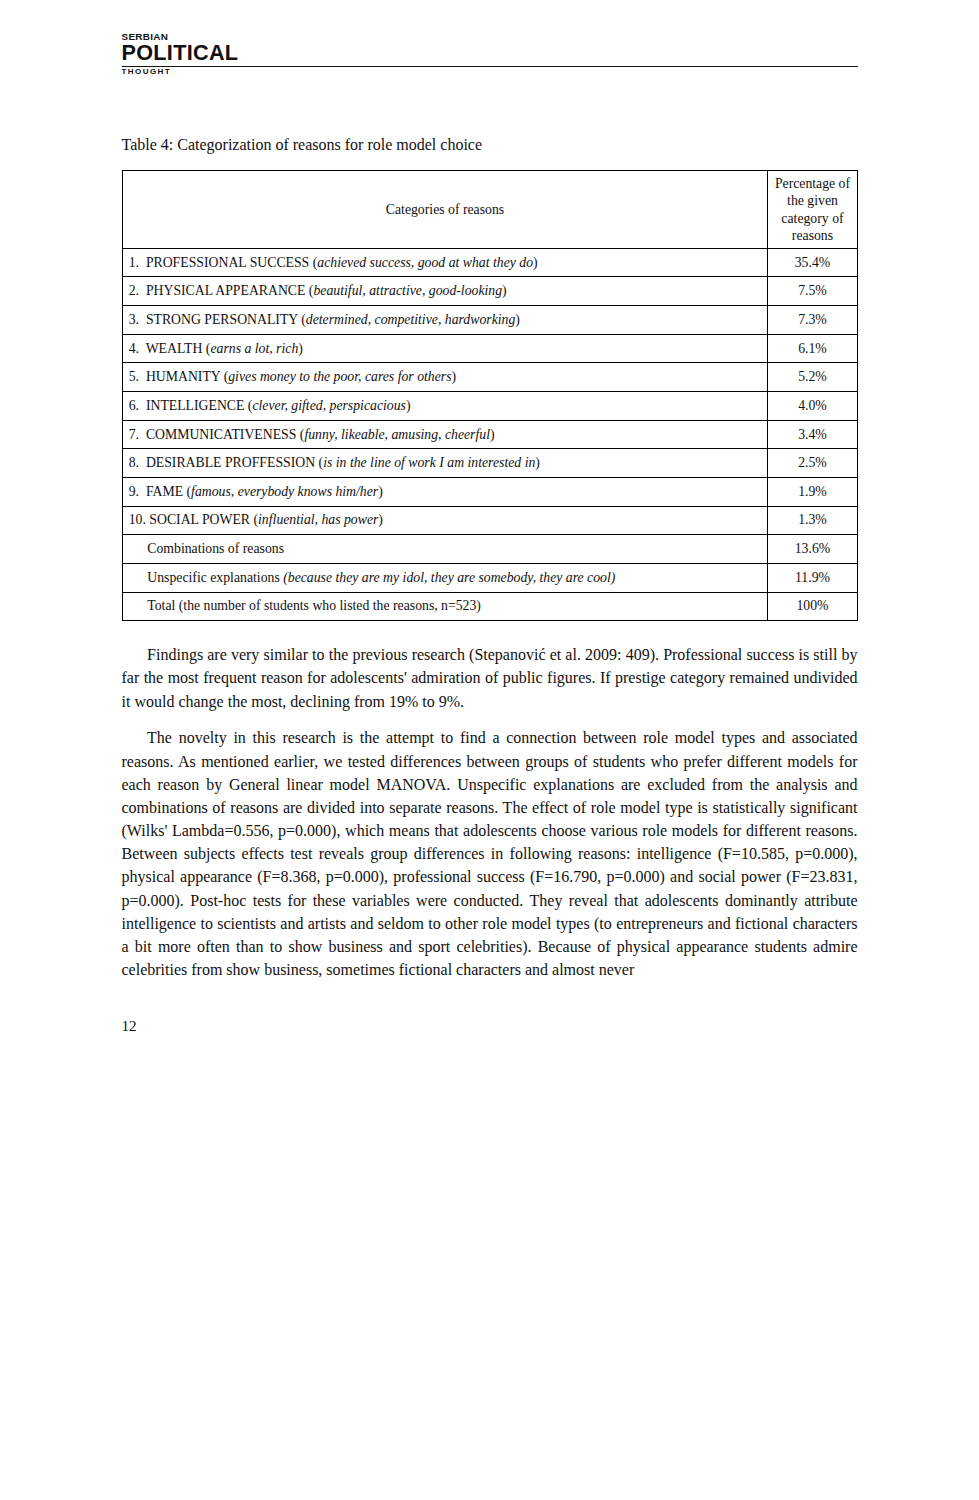SERBIAN POLITICAL THOUGHT
Table 4: Categorization of reasons for role model choice
| Categories of reasons | Percent­age of the given category of reasons |
| --- | --- |
| 1. PROFESSIONAL SUCCESS ( achieved success, good at what they do ) | 35.4% |
| 2. PHYSICAL APPEARANCE ( beautiful, attractive, good-looking ) | 7.5% |
| 3. STRONG PERSONALITY ( determined, competitive, hardworking ) | 7.3% |
| 4. WEALTH ( earns a lot, rich ) | 6.1% |
| 5. HUMANITY ( gives money to the poor, cares for others ) | 5.2% |
| 6. INTELLIGENCE ( clever, gifted, perspicacious ) | 4.0% |
| 7. COMMUNICATIVENESS ( funny, likeable, amusing, cheerful ) | 3.4% |
| 8. DESIRABLE PROFFESSION ( is in the line of work I am interested in ) | 2.5% |
| 9. FAME ( famous, everybody knows him/her ) | 1.9% |
| 10. SOCIAL POWER ( influential, has power ) | 1.3% |
| Combinations of reasons | 13.6% |
| Unspecific explanations (because they are my idol, they are somebody, they are cool) | 11.9% |
| Total (the number of students who listed the reasons, n=523) | 100% |
Findings are very similar to the previous research (Stepanović et al. 2009: 409). Professional success is still by far the most frequent reason for adolescents' admiration of public figures. If prestige category remained undivided it would change the most, declining from 19% to 9%.
The novelty in this research is the attempt to find a connection between role model types and associated reasons. As mentioned earlier, we tested differences between groups of students who prefer different models for each reason by General linear model MANOVA. Unspecific explanations are excluded from the analysis and combinations of reasons are divided into separate reasons. The effect of role model type is statistically significant (Wilks' Lambda=0.556, p=0.000), which means that adolescents choose various role models for different reasons. Between subjects effects test reveals group differences in following reasons: intelligence (F=10.585, p=0.000), physical appearance (F=8.368, p=0.000), professional success (F=16.790, p=0.000) and social power (F=23.831, p=0.000). Post-hoc tests for these variables were conducted. They reveal that adolescents dominantly attribute intelligence to scientists and artists and seldom to other role model types (to entrepreneurs and fictional characters a bit more often than to show business and sport celebrities). Because of physical appearance students admire celebrities from show business, sometimes fictional characters and almost never
12